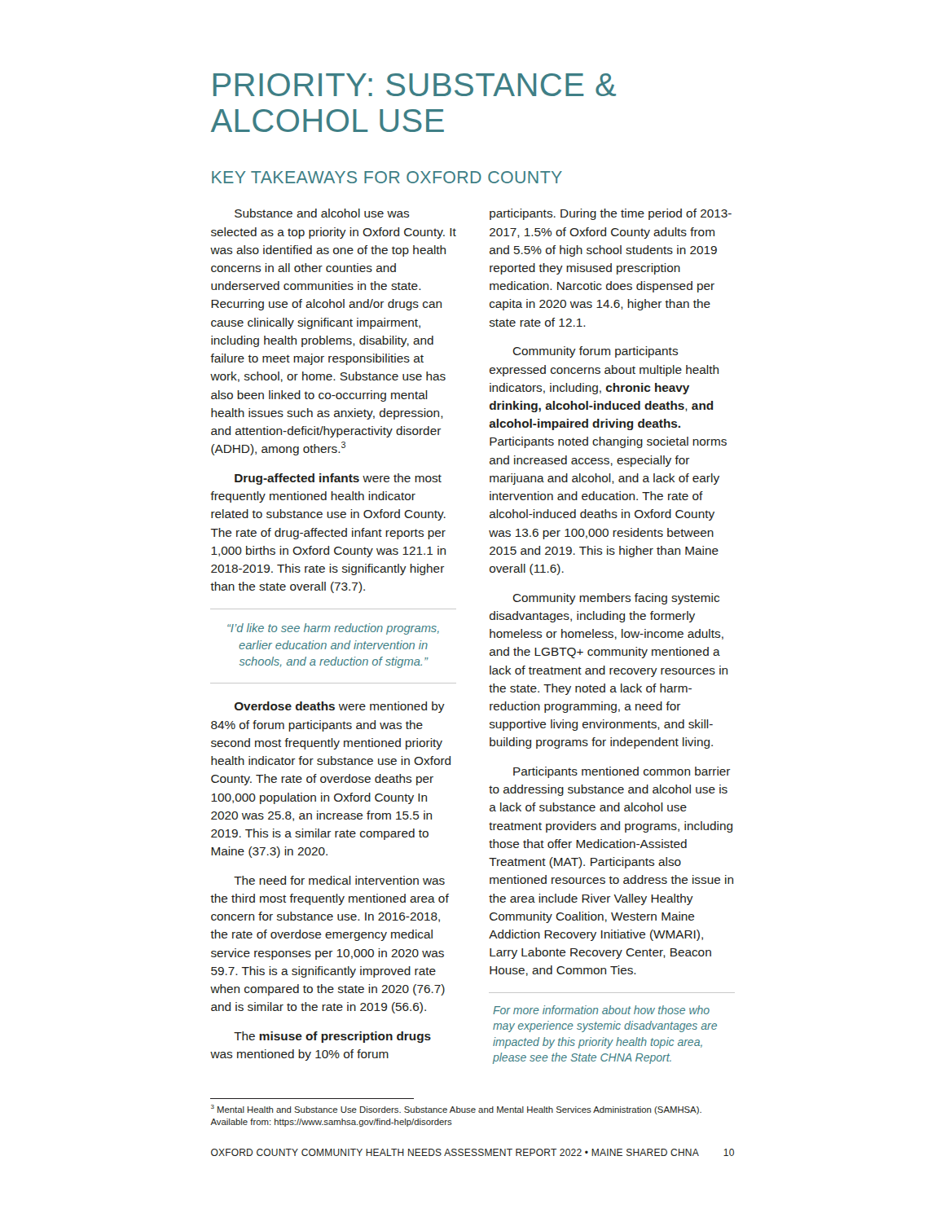PRIORITY: SUBSTANCE & ALCOHOL USE
KEY TAKEAWAYS FOR OXFORD COUNTY
Substance and alcohol use was selected as a top priority in Oxford County. It was also identified as one of the top health concerns in all other counties and underserved communities in the state. Recurring use of alcohol and/or drugs can cause clinically significant impairment, including health problems, disability, and failure to meet major responsibilities at work, school, or home. Substance use has also been linked to co-occurring mental health issues such as anxiety, depression, and attention-deficit/hyperactivity disorder (ADHD), among others.3
Drug-affected infants were the most frequently mentioned health indicator related to substance use in Oxford County. The rate of drug-affected infant reports per 1,000 births in Oxford County was 121.1 in 2018-2019. This rate is significantly higher than the state overall (73.7).
“I’d like to see harm reduction programs, earlier education and intervention in schools, and a reduction of stigma.”
Overdose deaths were mentioned by 84% of forum participants and was the second most frequently mentioned priority health indicator for substance use in Oxford County. The rate of overdose deaths per 100,000 population in Oxford County In 2020 was 25.8, an increase from 15.5 in 2019. This is a similar rate compared to Maine (37.3) in 2020.
The need for medical intervention was the third most frequently mentioned area of concern for substance use. In 2016-2018, the rate of overdose emergency medical service responses per 10,000 in 2020 was 59.7. This is a significantly improved rate when compared to the state in 2020 (76.7) and is similar to the rate in 2019 (56.6).
The misuse of prescription drugs was mentioned by 10% of forum participants. During the time period of 2013-2017, 1.5% of Oxford County adults from and 5.5% of high school students in 2019 reported they misused prescription medication. Narcotic does dispensed per capita in 2020 was 14.6, higher than the state rate of 12.1.
Community forum participants expressed concerns about multiple health indicators, including, chronic heavy drinking, alcohol-induced deaths, and alcohol-impaired driving deaths. Participants noted changing societal norms and increased access, especially for marijuana and alcohol, and a lack of early intervention and education. The rate of alcohol-induced deaths in Oxford County was 13.6 per 100,000 residents between 2015 and 2019. This is higher than Maine overall (11.6).
Community members facing systemic disadvantages, including the formerly homeless or homeless, low-income adults, and the LGBTQ+ community mentioned a lack of treatment and recovery resources in the state. They noted a lack of harm-reduction programming, a need for supportive living environments, and skill-building programs for independent living.
Participants mentioned common barrier to addressing substance and alcohol use is a lack of substance and alcohol use treatment providers and programs, including those that offer Medication-Assisted Treatment (MAT). Participants also mentioned resources to address the issue in the area include River Valley Healthy Community Coalition, Western Maine Addiction Recovery Initiative (WMARI), Larry Labonte Recovery Center, Beacon House, and Common Ties.
For more information about how those who may experience systemic disadvantages are impacted by this priority health topic area, please see the State CHNA Report.
3 Mental Health and Substance Use Disorders. Substance Abuse and Mental Health Services Administration (SAMHSA). Available from: https://www.samhsa.gov/find-help/disorders
OXFORD COUNTY COMMUNITY HEALTH NEEDS ASSESSMENT REPORT 2022 • MAINE SHARED CHNA 10